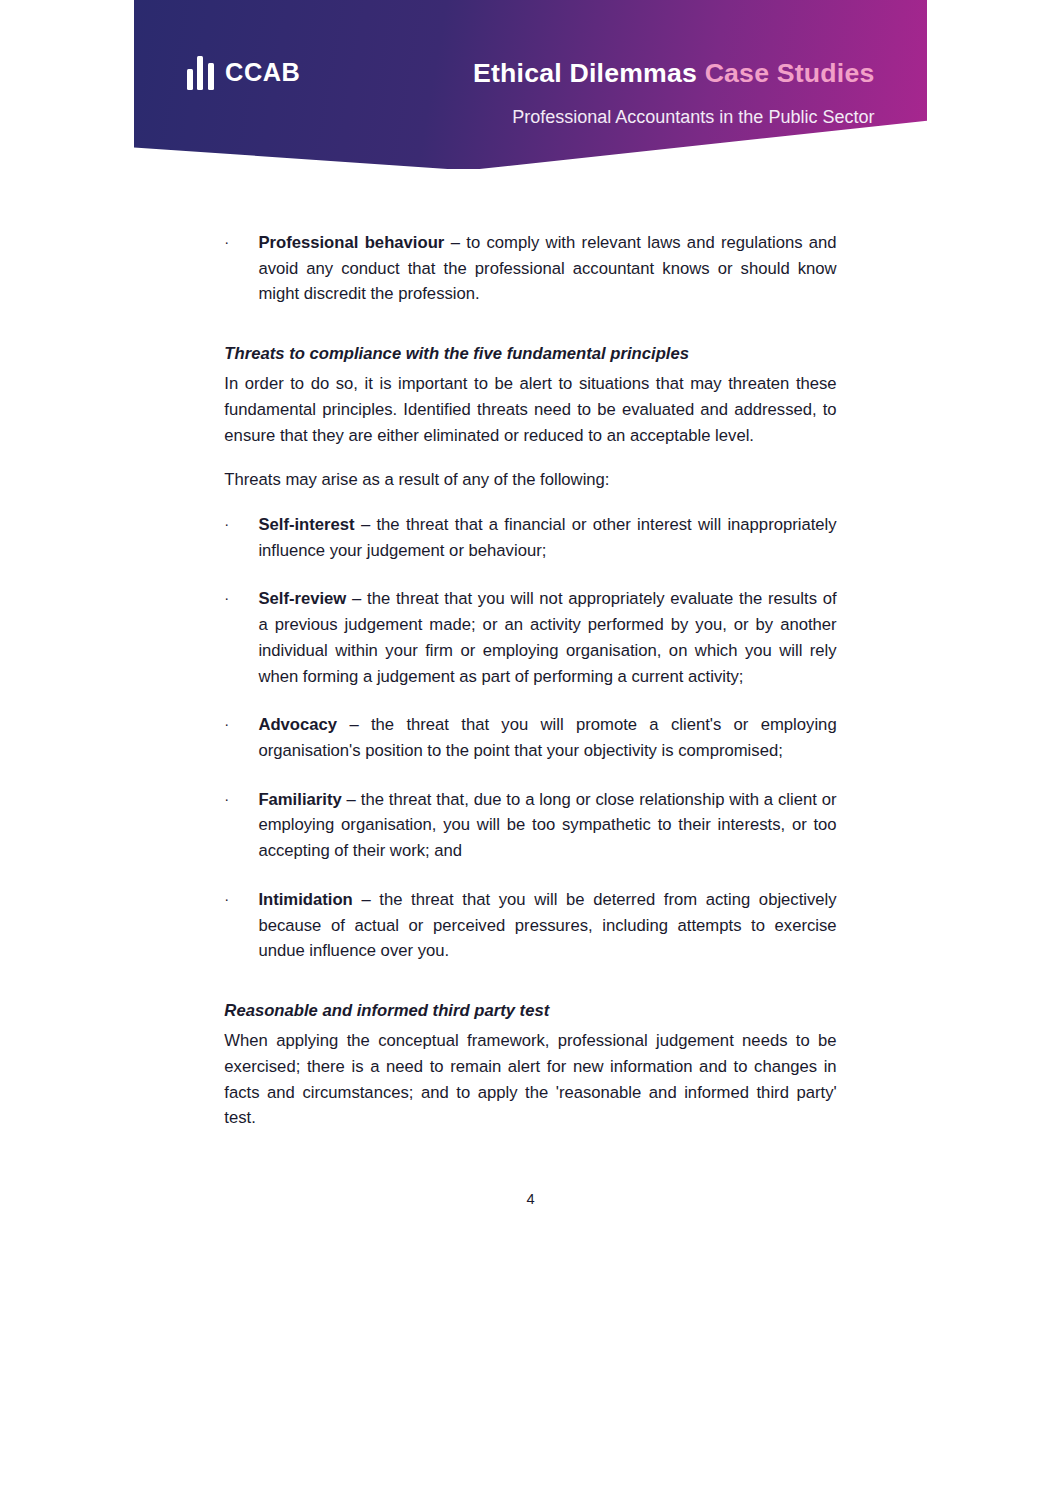CCAB
Ethical Dilemmas Case Studies
Professional Accountants in the Public Sector
· Professional behaviour – to comply with relevant laws and regulations and avoid any conduct that the professional accountant knows or should know might discredit the profession.
Threats to compliance with the five fundamental principles
In order to do so, it is important to be alert to situations that may threaten these fundamental principles. Identified threats need to be evaluated and addressed, to ensure that they are either eliminated or reduced to an acceptable level.
Threats may arise as a result of any of the following:
· Self-interest – the threat that a financial or other interest will inappropriately influence your judgement or behaviour;
· Self-review – the threat that you will not appropriately evaluate the results of a previous judgement made; or an activity performed by you, or by another individual within your firm or employing organisation, on which you will rely when forming a judgement as part of performing a current activity;
· Advocacy – the threat that you will promote a client's or employing organisation's position to the point that your objectivity is compromised;
· Familiarity – the threat that, due to a long or close relationship with a client or employing organisation, you will be too sympathetic to their interests, or too accepting of their work; and
· Intimidation – the threat that you will be deterred from acting objectively because of actual or perceived pressures, including attempts to exercise undue influence over you.
Reasonable and informed third party test
When applying the conceptual framework, professional judgement needs to be exercised; there is a need to remain alert for new information and to changes in facts and circumstances; and to apply the 'reasonable and informed third party' test.
4